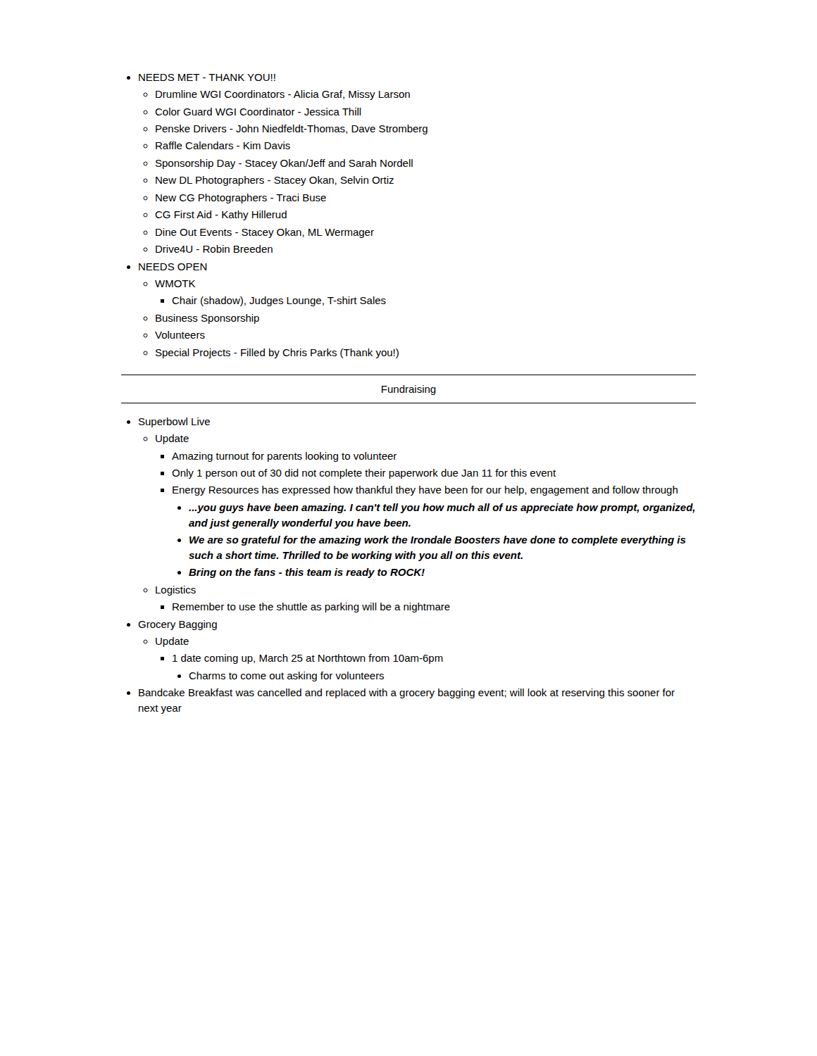NEEDS MET - THANK YOU!!
Drumline WGI Coordinators - Alicia Graf, Missy Larson
Color Guard WGI Coordinator - Jessica Thill
Penske Drivers - John Niedfeldt-Thomas, Dave Stromberg
Raffle Calendars - Kim Davis
Sponsorship Day - Stacey Okan/Jeff and Sarah Nordell
New DL Photographers - Stacey Okan, Selvin Ortiz
New CG Photographers - Traci Buse
CG First Aid - Kathy Hillerud
Dine Out Events - Stacey Okan, ML Wermager
Drive4U - Robin Breeden
NEEDS OPEN
WMOTK
Chair (shadow), Judges Lounge, T-shirt Sales
Business Sponsorship
Volunteers
Special Projects - Filled by Chris Parks (Thank you!)
Fundraising
Superbowl Live
Update
Amazing turnout for parents looking to volunteer
Only 1 person out of 30 did not complete their paperwork due Jan 11 for this event
Energy Resources has expressed how thankful they have been for our help, engagement and follow through
...you guys have been amazing. I can't tell you how much all of us appreciate how prompt, organized, and just generally wonderful you have been.
We are so grateful for the amazing work the Irondale Boosters have done to complete everything is such a short time. Thrilled to be working with you all on this event.
Bring on the fans - this team is ready to ROCK!
Logistics
Remember to use the shuttle as parking will be a nightmare
Grocery Bagging
Update
1 date coming up, March 25 at Northtown from 10am-6pm
Charms to come out asking for volunteers
Bandcake Breakfast was cancelled and replaced with a grocery bagging event; will look at reserving this sooner for next year